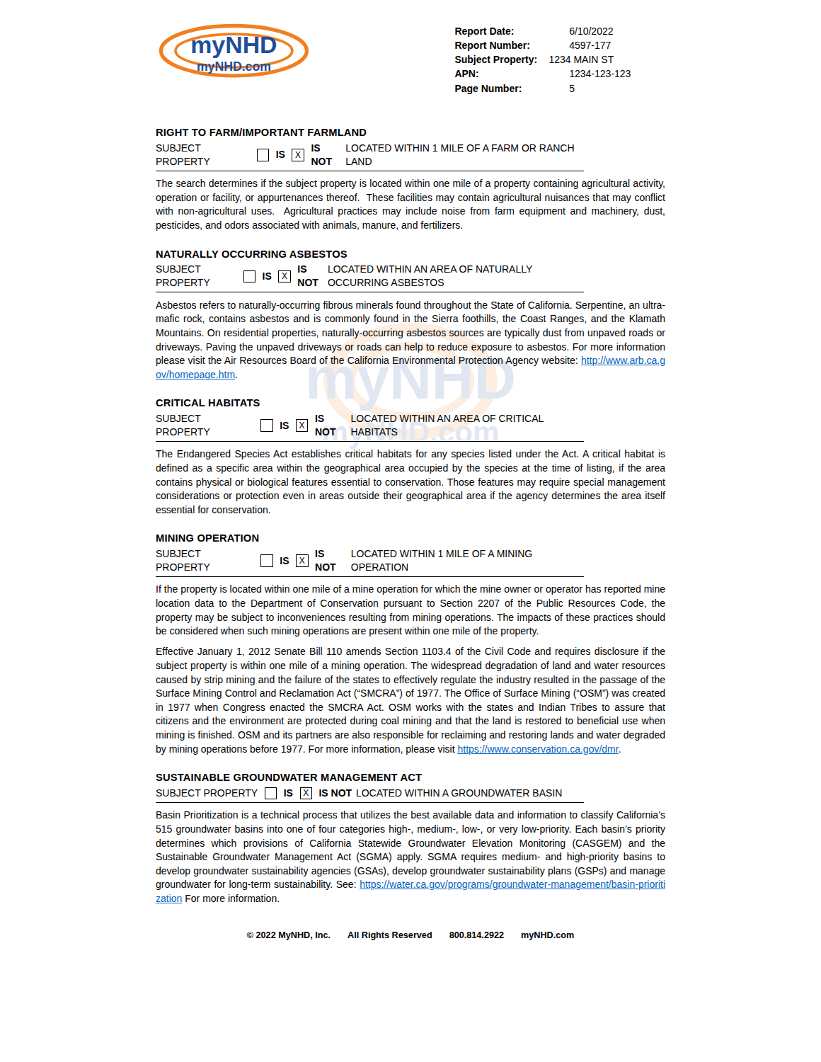myNHD myNHD.com
myNHD myNHD.com
| Report Date: | 6/10/2022 |
| Report Number: | 4597-177 |
| Subject Property: | 1234 MAIN ST |
| APN: | 1234-123-123 |
| Page Number: | 5 |
RIGHT TO FARM/IMPORTANT FARMLAND
SUBJECT PROPERTY IS IS NOT LOCATED WITHIN 1 MILE OF A FARM OR RANCH LAND
The search determines if the subject property is located within one mile of a property containing agricultural activity, operation or facility, or appurtenances thereof. These facilities may contain agricultural nuisances that may conflict with non-agricultural uses. Agricultural practices may include noise from farm equipment and machinery, dust, pesticides, and odors associated with animals, manure, and fertilizers.
NATURALLY OCCURRING ASBESTOS
SUBJECT PROPERTY IS IS NOT LOCATED WITHIN AN AREA OF NATURALLY OCCURRING ASBESTOS
Asbestos refers to naturally-occurring fibrous minerals found throughout the State of California. Serpentine, an ultra-mafic rock, contains asbestos and is commonly found in the Sierra foothills, the Coast Ranges, and the Klamath Mountains. On residential properties, naturally-occurring asbestos sources are typically dust from unpaved roads or driveways. Paving the unpaved driveways or roads can help to reduce exposure to asbestos. For more information please visit the Air Resources Board of the California Environmental Protection Agency website: http://www.arb.ca.gov/homepage.htm.
CRITICAL HABITATS
SUBJECT PROPERTY IS IS NOT LOCATED WITHIN AN AREA OF CRITICAL HABITATS
The Endangered Species Act establishes critical habitats for any species listed under the Act. A critical habitat is defined as a specific area within the geographical area occupied by the species at the time of listing, if the area contains physical or biological features essential to conservation. Those features may require special management considerations or protection even in areas outside their geographical area if the agency determines the area itself essential for conservation.
MINING OPERATION
SUBJECT PROPERTY IS IS NOT LOCATED WITHIN 1 MILE OF A MINING OPERATION
If the property is located within one mile of a mine operation for which the mine owner or operator has reported mine location data to the Department of Conservation pursuant to Section 2207 of the Public Resources Code, the property may be subject to inconveniences resulting from mining operations. The impacts of these practices should be considered when such mining operations are present within one mile of the property.
Effective January 1, 2012 Senate Bill 110 amends Section 1103.4 of the Civil Code and requires disclosure if the subject property is within one mile of a mining operation. The widespread degradation of land and water resources caused by strip mining and the failure of the states to effectively regulate the industry resulted in the passage of the Surface Mining Control and Reclamation Act (“SMCRA”) of 1977. The Office of Surface Mining (“OSM”) was created in 1977 when Congress enacted the SMCRA Act. OSM works with the states and Indian Tribes to assure that citizens and the environment are protected during coal mining and that the land is restored to beneficial use when mining is finished. OSM and its partners are also responsible for reclaiming and restoring lands and water degraded by mining operations before 1977. For more information, please visit https://www.conservation.ca.gov/dmr.
SUSTAINABLE GROUNDWATER MANAGEMENT ACT
SUBJECT PROPERTY IS IS NOT LOCATED WITHIN A GROUNDWATER BASIN
Basin Prioritization is a technical process that utilizes the best available data and information to classify California’s 515 groundwater basins into one of four categories high-, medium-, low-, or very low-priority. Each basin’s priority determines which provisions of California Statewide Groundwater Elevation Monitoring (CASGEM) and the Sustainable Groundwater Management Act (SGMA) apply. SGMA requires medium- and high-priority basins to develop groundwater sustainability agencies (GSAs), develop groundwater sustainability plans (GSPs) and manage groundwater for long-term sustainability. See: https://water.ca.gov/programs/groundwater-management/basin-prioritization For more information.
© 2022 MyNHD, Inc. All Rights Reserved 800.814.2922 myNHD.com